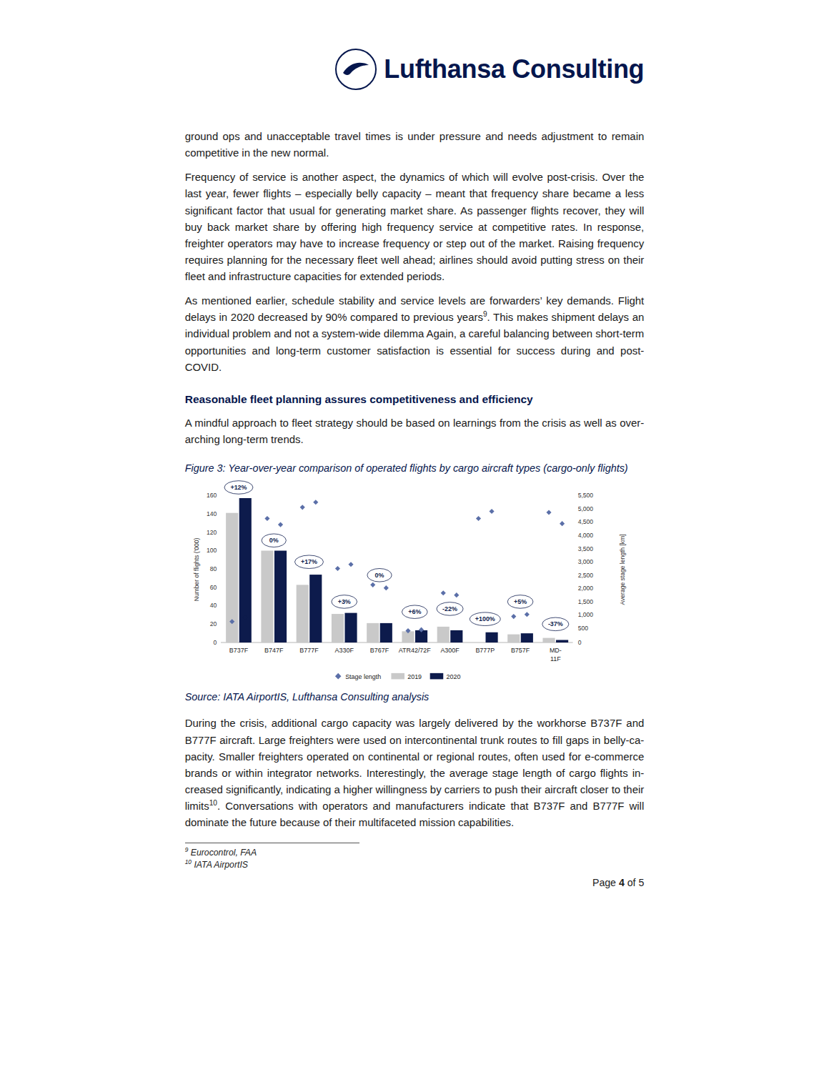Lufthansa Consulting
ground ops and unacceptable travel times is under pressure and needs adjustment to remain competitive in the new normal.
Frequency of service is another aspect, the dynamics of which will evolve post-crisis. Over the last year, fewer flights – especially belly capacity – meant that frequency share became a less significant factor that usual for generating market share. As passenger flights recover, they will buy back market share by offering high frequency service at competitive rates. In response, freighter operators may have to increase frequency or step out of the market. Raising frequency requires planning for the necessary fleet well ahead; airlines should avoid putting stress on their fleet and infrastructure capacities for extended periods.
As mentioned earlier, schedule stability and service levels are forwarders’ key demands. Flight delays in 2020 decreased by 90% compared to previous years9. This makes shipment delays an individual problem and not a system-wide dilemma Again, a careful balancing between short-term opportunities and long-term customer satisfaction is essential for success during and post-COVID.
Reasonable fleet planning assures competitiveness and efficiency
A mindful approach to fleet strategy should be based on learnings from the crisis as well as overarching long-term trends.
Figure 3: Year-over-year comparison of operated flights by cargo aircraft types (cargo-only flights)
160 140 120 100 80 60 40 20 0 5,500 5,000 4,500 4,000 3,500 3,000 2,500 2,000 1,500 1,000 500 0 Number of flights ('000) Average stage length [km] +12% 0% +17% +3% 0% +6% -22% +100% +5% -37% B737F B747F B777F A330F B767F ATR42/72F A300F B777P B757F MD- 11F Stage length 2019 2020
Source: IATA AirportIS, Lufthansa Consulting analysis
During the crisis, additional cargo capacity was largely delivered by the workhorse B737F and B777F aircraft. Large freighters were used on intercontinental trunk routes to fill gaps in belly-capacity. Smaller freighters operated on continental or regional routes, often used for e-commerce brands or within integrator networks. Interestingly, the average stage length of cargo flights increased significantly, indicating a higher willingness by carriers to push their aircraft closer to their limits10. Conversations with operators and manufacturers indicate that B737F and B777F will dominate the future because of their multifaceted mission capabilities.
9 Eurocontrol, FAA
10 IATA AirportIS
Page 4 of 5